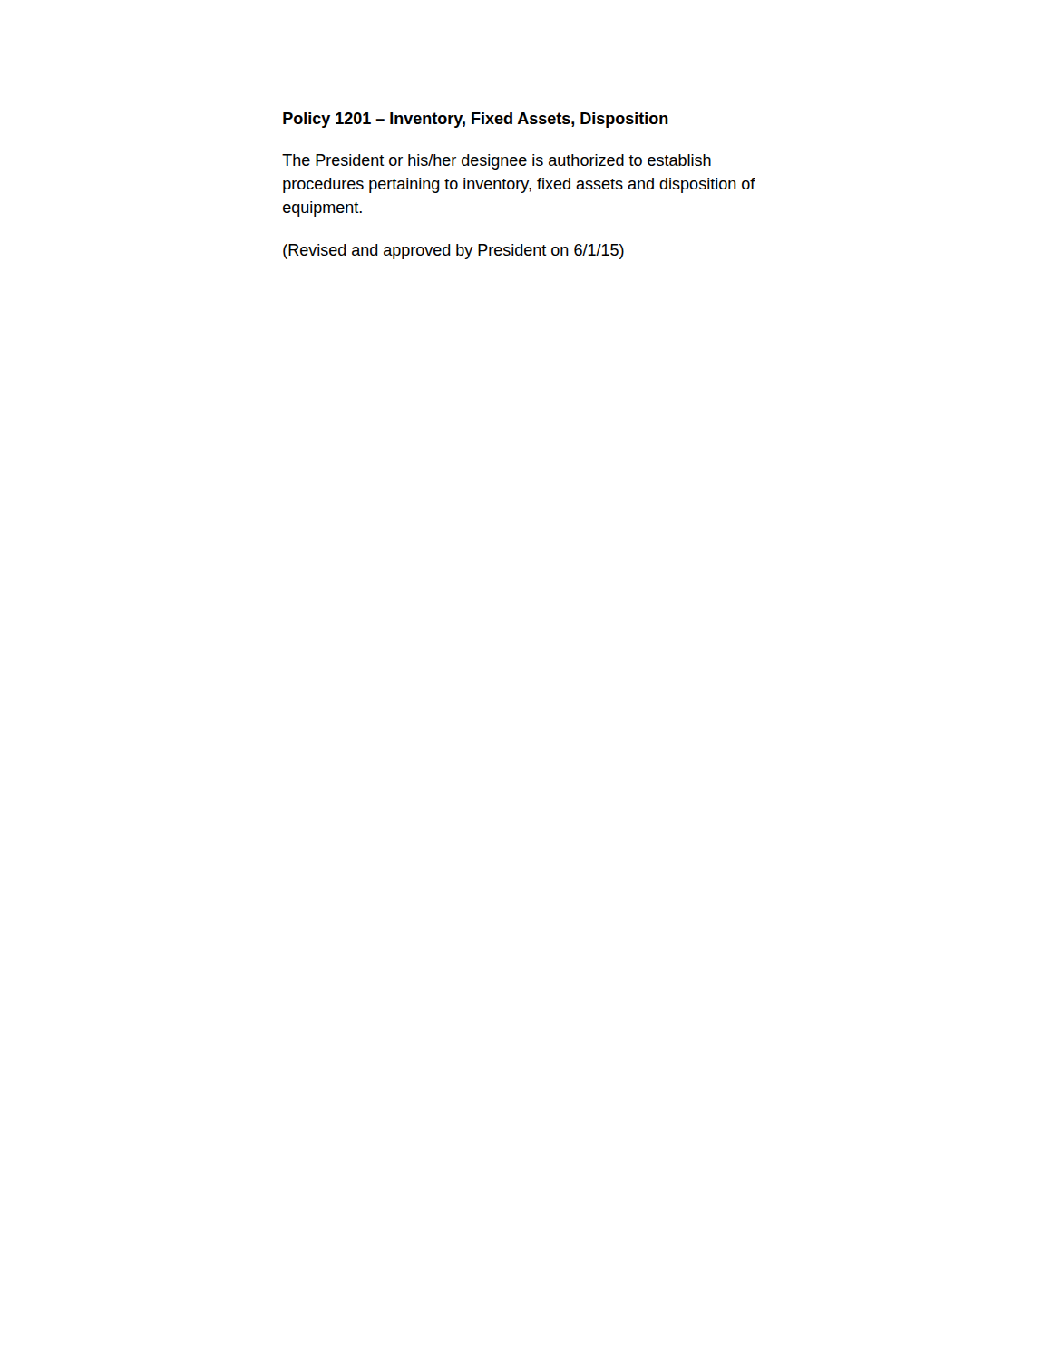Policy 1201 – Inventory, Fixed Assets, Disposition
The President or his/her designee is authorized to establish procedures pertaining to inventory, fixed assets and disposition of equipment.
(Revised and approved by President on 6/1/15)